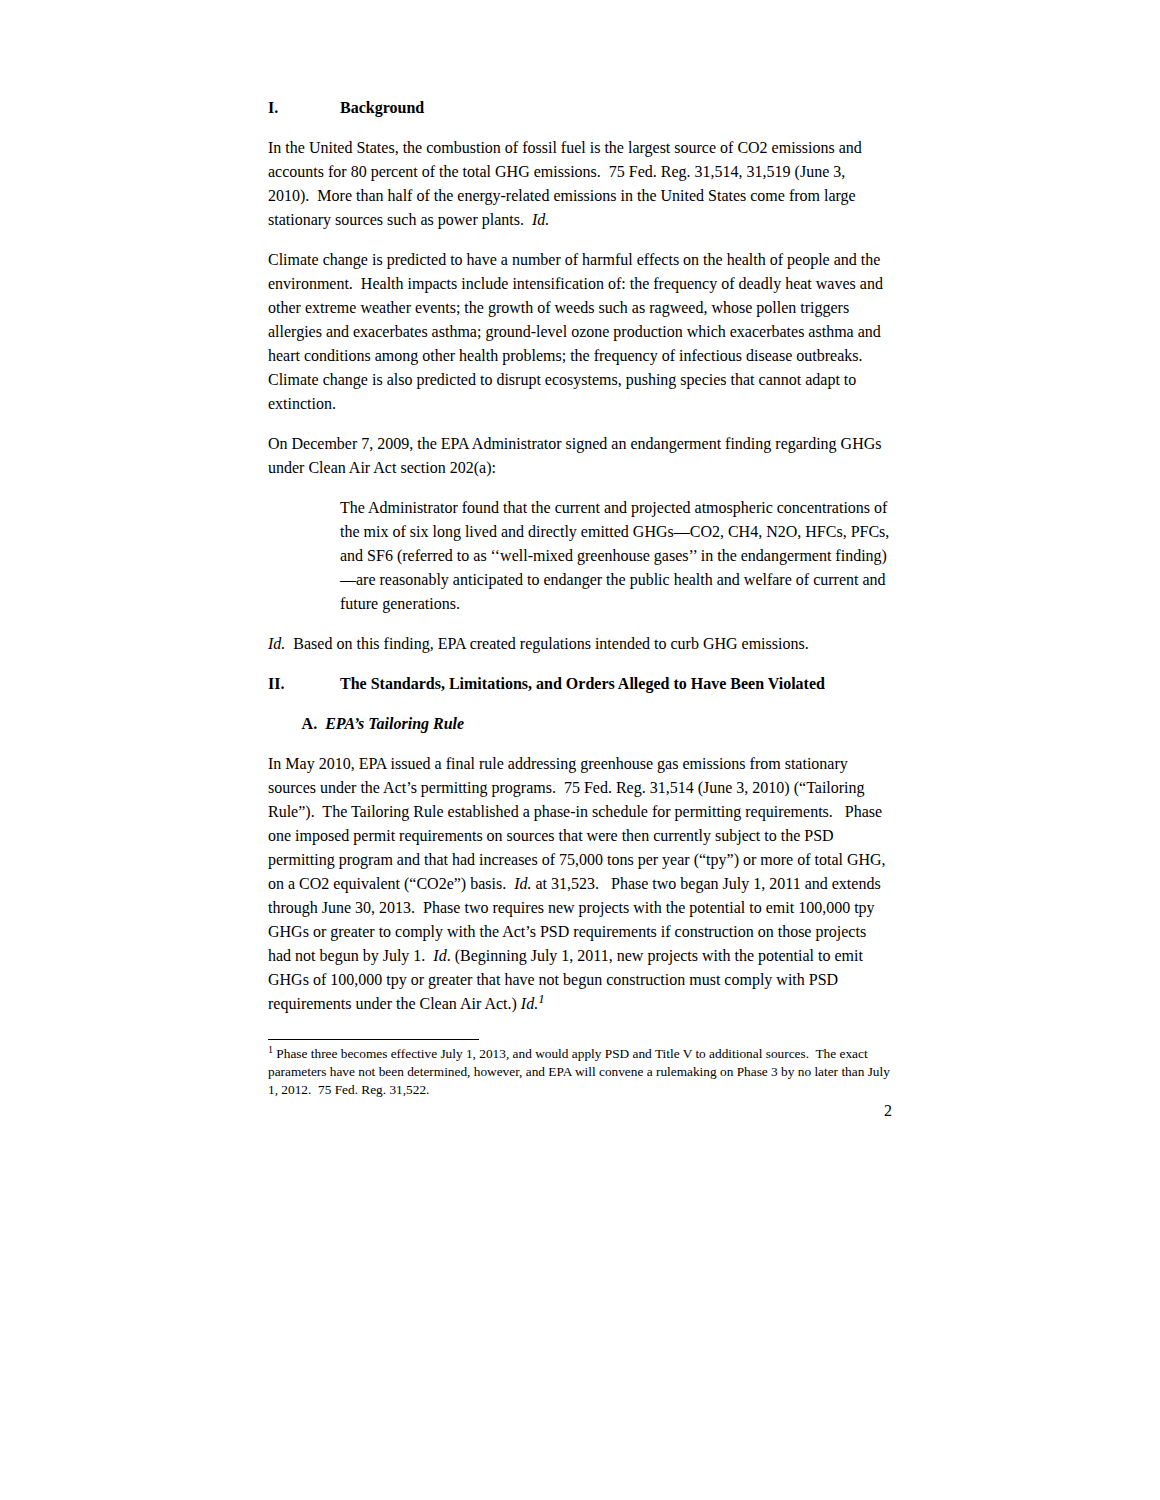I. Background
In the United States, the combustion of fossil fuel is the largest source of CO2 emissions and accounts for 80 percent of the total GHG emissions. 75 Fed. Reg. 31,514, 31,519 (June 3, 2010). More than half of the energy-related emissions in the United States come from large stationary sources such as power plants. Id.
Climate change is predicted to have a number of harmful effects on the health of people and the environment. Health impacts include intensification of: the frequency of deadly heat waves and other extreme weather events; the growth of weeds such as ragweed, whose pollen triggers allergies and exacerbates asthma; ground-level ozone production which exacerbates asthma and heart conditions among other health problems; the frequency of infectious disease outbreaks. Climate change is also predicted to disrupt ecosystems, pushing species that cannot adapt to extinction.
On December 7, 2009, the EPA Administrator signed an endangerment finding regarding GHGs under Clean Air Act section 202(a):
The Administrator found that the current and projected atmospheric concentrations of the mix of six long lived and directly emitted GHGs—CO2, CH4, N2O, HFCs, PFCs, and SF6 (referred to as ‘‘well-mixed greenhouse gases’’ in the endangerment finding)—are reasonably anticipated to endanger the public health and welfare of current and future generations.
Id. Based on this finding, EPA created regulations intended to curb GHG emissions.
II. The Standards, Limitations, and Orders Alleged to Have Been Violated
A. EPA’s Tailoring Rule
In May 2010, EPA issued a final rule addressing greenhouse gas emissions from stationary sources under the Act’s permitting programs. 75 Fed. Reg. 31,514 (June 3, 2010) (“Tailoring Rule”). The Tailoring Rule established a phase-in schedule for permitting requirements. Phase one imposed permit requirements on sources that were then currently subject to the PSD permitting program and that had increases of 75,000 tons per year (“tpy”) or more of total GHG, on a CO2 equivalent (“CO2e”) basis. Id. at 31,523. Phase two began July 1, 2011 and extends through June 30, 2013. Phase two requires new projects with the potential to emit 100,000 tpy GHGs or greater to comply with the Act’s PSD requirements if construction on those projects had not begun by July 1. Id. (Beginning July 1, 2011, new projects with the potential to emit GHGs of 100,000 tpy or greater that have not begun construction must comply with PSD requirements under the Clean Air Act.) Id.1
1 Phase three becomes effective July 1, 2013, and would apply PSD and Title V to additional sources. The exact parameters have not been determined, however, and EPA will convene a rulemaking on Phase 3 by no later than July 1, 2012. 75 Fed. Reg. 31,522.
2